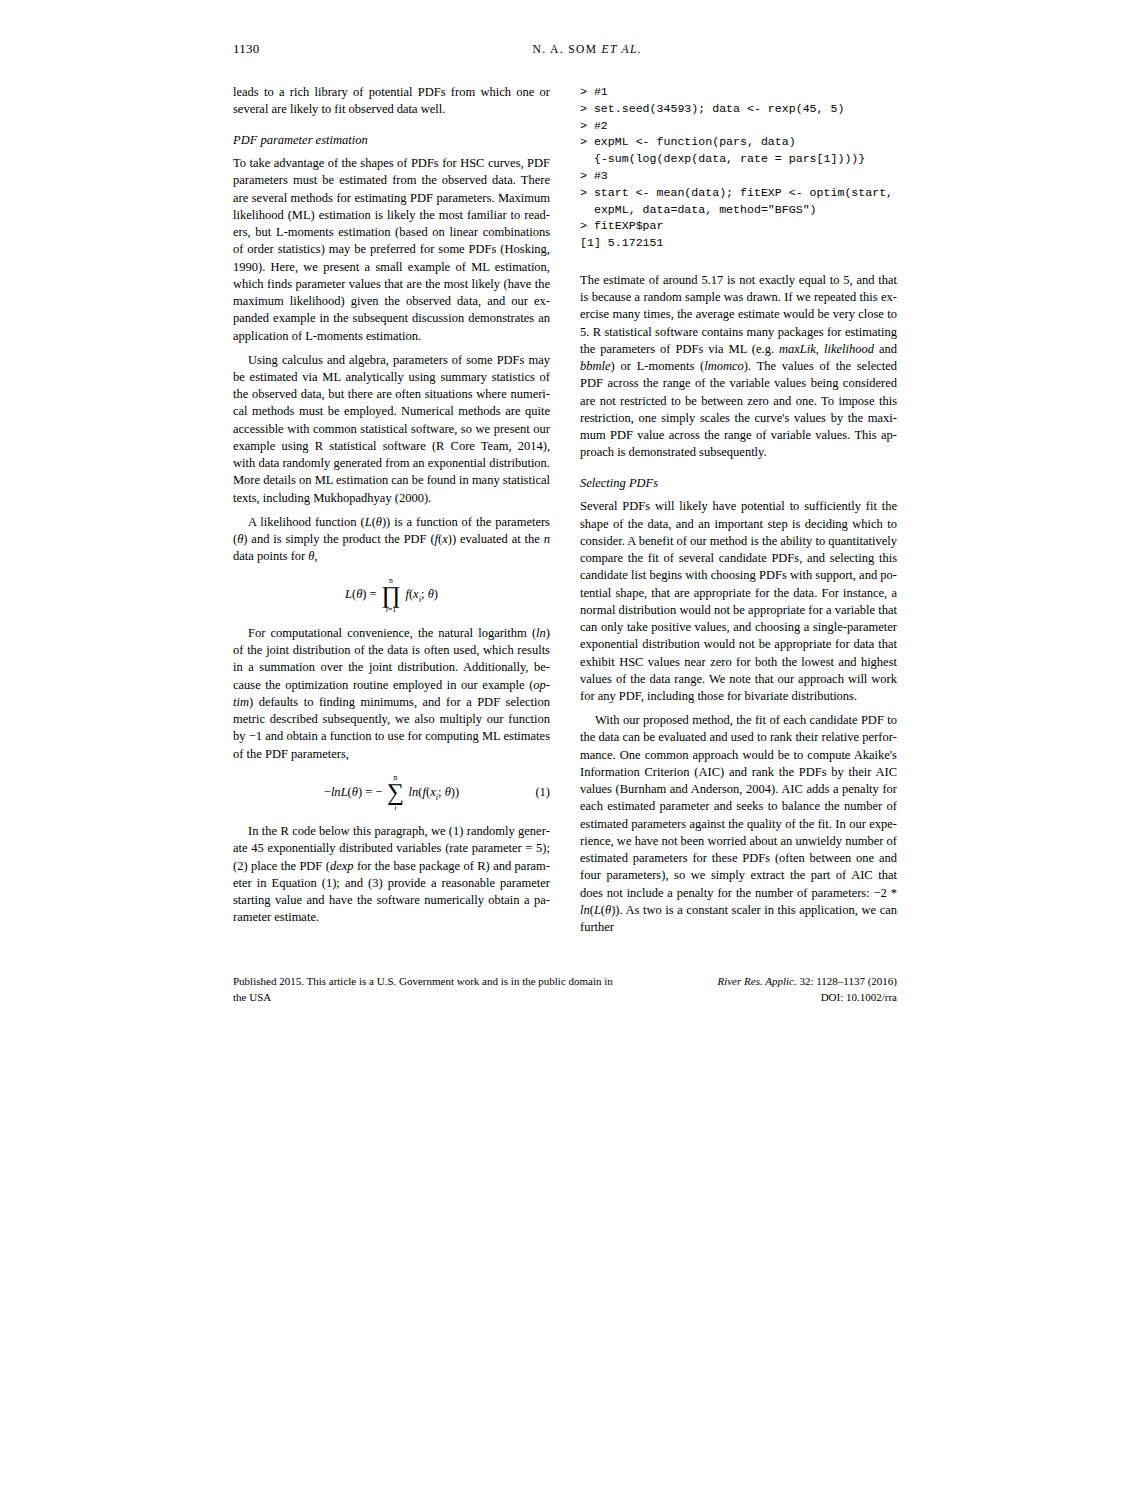1130
N. A. Som et al.
leads to a rich library of potential PDFs from which one or several are likely to fit observed data well.
PDF parameter estimation
To take advantage of the shapes of PDFs for HSC curves, PDF parameters must be estimated from the observed data. There are several methods for estimating PDF parameters. Maximum likelihood (ML) estimation is likely the most familiar to readers, but L-moments estimation (based on linear combinations of order statistics) may be preferred for some PDFs (Hosking, 1990). Here, we present a small example of ML estimation, which finds parameter values that are the most likely (have the maximum likelihood) given the observed data, and our expanded example in the subsequent discussion demonstrates an application of L-moments estimation.
Using calculus and algebra, parameters of some PDFs may be estimated via ML analytically using summary statistics of the observed data, but there are often situations where numerical methods must be employed. Numerical methods are quite accessible with common statistical software, so we present our example using R statistical software (R Core Team, 2014), with data randomly generated from an exponential distribution. More details on ML estimation can be found in many statistical texts, including Mukhopadhyay (2000).
A likelihood function (L(θ)) is a function of the parameters (θ) and is simply the product the PDF (f(x)) evaluated at the n data points for θ,
L(θ) = n ∏ i=1 f(xi; θ)
For computational convenience, the natural logarithm (ln) of the joint distribution of the data is often used, which results in a summation over the joint distribution. Additionally, because the optimization routine employed in our example (optim) defaults to finding minimums, and for a PDF selection metric described subsequently, we also multiply our function by −1 and obtain a function to use for computing ML estimates of the PDF parameters,
−ln L(θ) = − n ∑ i ln(f(xi; θ)) (1)
In the R code below this paragraph, we (1) randomly generate 45 exponentially distributed variables (rate parameter = 5); (2) place the PDF (dexp for the base package of R) and parameter in Equation (1); and (3) provide a reasonable parameter starting value and have the software numerically obtain a parameter estimate.
> #1
> set.seed(34593); data <- rexp(45, 5)
> #2
> expML <- function(pars, data)
  {-sum(log(dexp(data, rate = pars[1])))}
> #3
> start <- mean(data); fitEXP <- optim(start,
  expML, data=data, method="BFGS")
> fitEXP$par
[1] 5.172151
The estimate of around 5.17 is not exactly equal to 5, and that is because a random sample was drawn. If we repeated this exercise many times, the average estimate would be very close to 5. R statistical software contains many packages for estimating the parameters of PDFs via ML (e.g. maxLik, likelihood and bbmle) or L-moments (lmomco). The values of the selected PDF across the range of the variable values being considered are not restricted to be between zero and one. To impose this restriction, one simply scales the curve's values by the maximum PDF value across the range of variable values. This approach is demonstrated subsequently.
Selecting PDFs
Several PDFs will likely have potential to sufficiently fit the shape of the data, and an important step is deciding which to consider. A benefit of our method is the ability to quantitatively compare the fit of several candidate PDFs, and selecting this candidate list begins with choosing PDFs with support, and potential shape, that are appropriate for the data. For instance, a normal distribution would not be appropriate for a variable that can only take positive values, and choosing a single-parameter exponential distribution would not be appropriate for data that exhibit HSC values near zero for both the lowest and highest values of the data range. We note that our approach will work for any PDF, including those for bivariate distributions.
With our proposed method, the fit of each candidate PDF to the data can be evaluated and used to rank their relative performance. One common approach would be to compute Akaike's Information Criterion (AIC) and rank the PDFs by their AIC values (Burnham and Anderson, 2004). AIC adds a penalty for each estimated parameter and seeks to balance the number of estimated parameters against the quality of the fit. In our experience, we have not been worried about an unwieldy number of estimated parameters for these PDFs (often between one and four parameters), so we simply extract the part of AIC that does not include a penalty for the number of parameters: −2 * ln(L(θ)). As two is a constant scaler in this application, we can further
Published 2015. This article is a U.S. Government work and is in the public domain in the USA
River Res. Applic. 32: 1128–1137 (2016)
DOI: 10.1002/rra